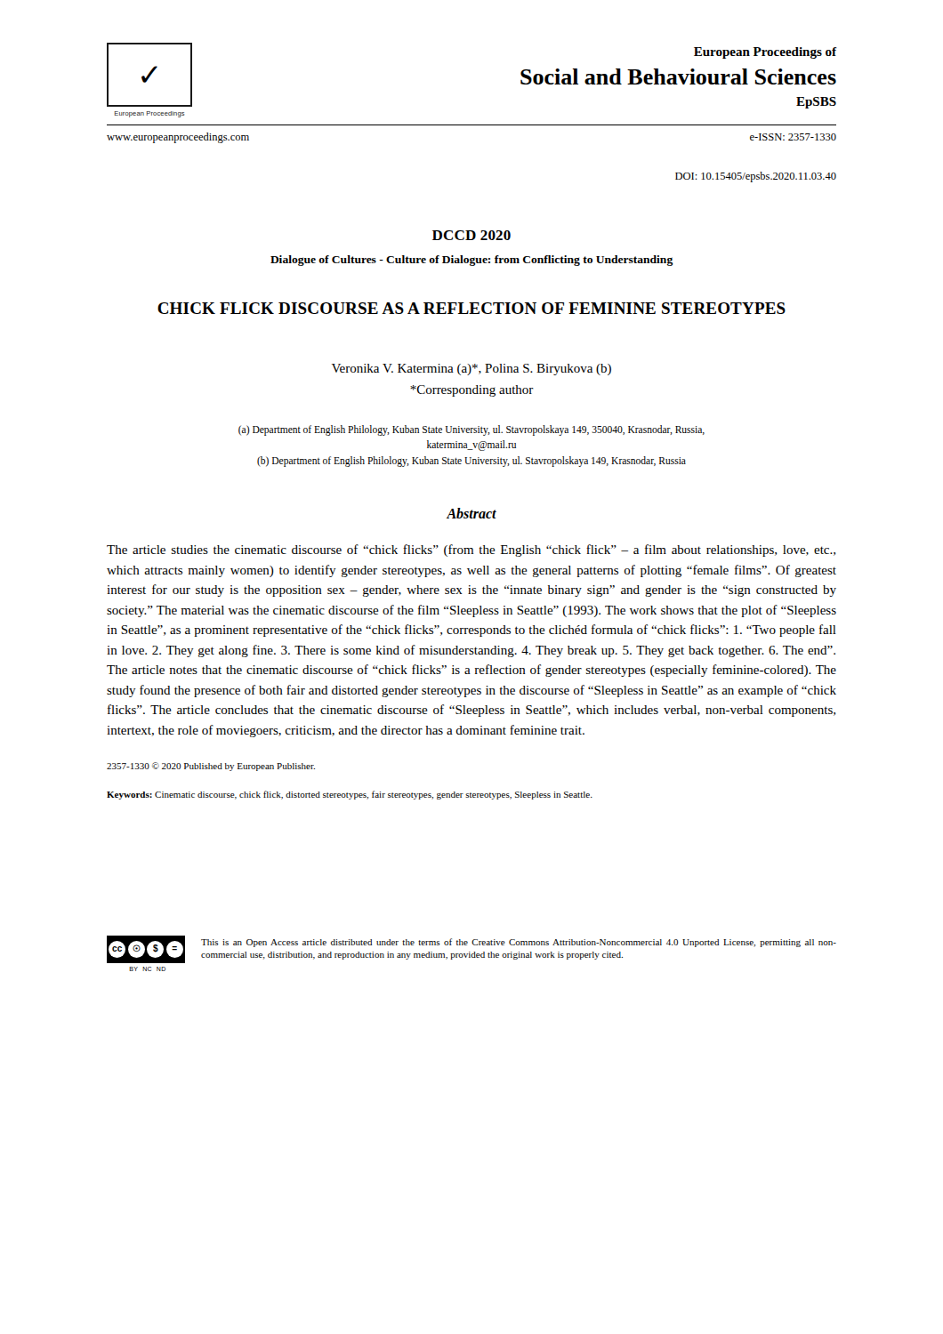✓
European Proceedings
European Proceedings of
Social and Behavioural Sciences
EpSBS
www.europeanproceedings.com e-ISSN: 2357-1330
DOI: 10.15405/epsbs.2020.11.03.40
DCCD 2020
Dialogue of Cultures - Culture of Dialogue: from Conflicting to Understanding
CHICK FLICK DISCOURSE AS A REFLECTION OF FEMININE STEREOTYPES
Veronika V. Katermina (a)*, Polina S. Biryukova (b)
*Corresponding author
(a) Department of English Philology, Kuban State University, ul. Stavropolskaya 149, 350040, Krasnodar, Russia,
katermina_v@mail.ru
(b) Department of English Philology, Kuban State University, ul. Stavropolskaya 149, Krasnodar, Russia
Abstract
The article studies the cinematic discourse of “chick flicks” (from the English “chick flick” – a film about relationships, love, etc., which attracts mainly women) to identify gender stereotypes, as well as the general patterns of plotting “female films”. Of greatest interest for our study is the opposition sex – gender, where sex is the “innate binary sign” and gender is the “sign constructed by society.” The material was the cinematic discourse of the film “Sleepless in Seattle” (1993). The work shows that the plot of “Sleepless in Seattle”, as a prominent representative of the “chick flicks”, corresponds to the clichéd formula of “chick flicks”: 1. “Two people fall in love. 2. They get along fine. 3. There is some kind of misunderstanding. 4. They break up. 5. They get back together. 6. The end”. The article notes that the cinematic discourse of “chick flicks” is a reflection of gender stereotypes (especially feminine-colored). The study found the presence of both fair and distorted gender stereotypes in the discourse of “Sleepless in Seattle” as an example of “chick flicks”. The article concludes that the cinematic discourse of “Sleepless in Seattle”, which includes verbal, non-verbal components, intertext, the role of moviegoers, criticism, and the director has a dominant feminine trait.
2357-1330 © 2020 Published by European Publisher.
Keywords: Cinematic discourse, chick flick, distorted stereotypes, fair stereotypes, gender stereotypes, Sleepless in Seattle.
cc ☉ $ =
BY NC ND
This is an Open Access article distributed under the terms of the Creative Commons Attribution-Noncommercial 4.0 Unported License, permitting all non-commercial use, distribution, and reproduction in any medium, provided the original work is properly cited.